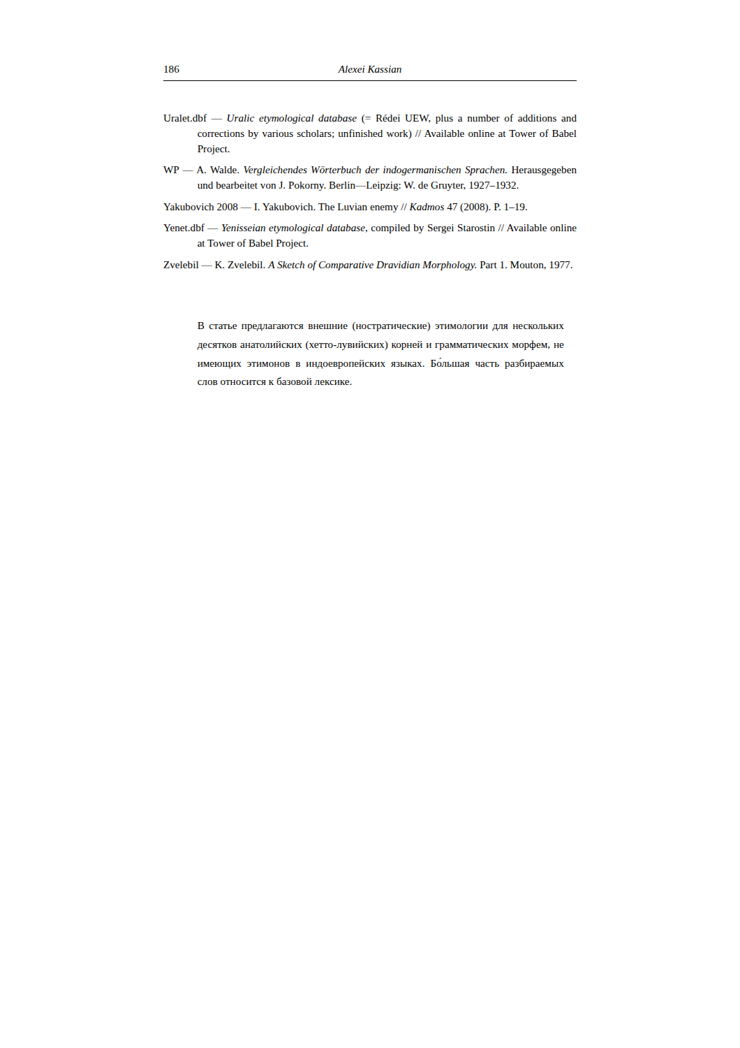186
Alexei Kassian
Uralet.dbf — Uralic etymological database (= Rédei UEW, plus a number of additions and corrections by various scholars; unfinished work) // Available online at Tower of Babel Project.
WP — A. Walde. Vergleichendes Wörterbuch der indogermanischen Sprachen. Herausgegeben und bearbeitet von J. Pokorny. Berlin—Leipzig: W. de Gruyter, 1927–1932.
Yakubovich 2008 — I. Yakubovich. The Luvian enemy // Kadmos 47 (2008). P. 1–19.
Yenet.dbf — Yenisseian etymological database, compiled by Sergei Starostin // Available online at Tower of Babel Project.
Zvelebil — K. Zvelebil. A Sketch of Comparative Dravidian Morphology. Part 1. Mouton, 1977.
В статье предлагаются внешние (ностратические) этимологии для нескольких десятков анатолийских (хетто-лувийских) корней и грамматических морфем, не имеющих этимонов в индоевропейских языках. Бо́льшая часть разбираемых слов относится к базовой лексике.